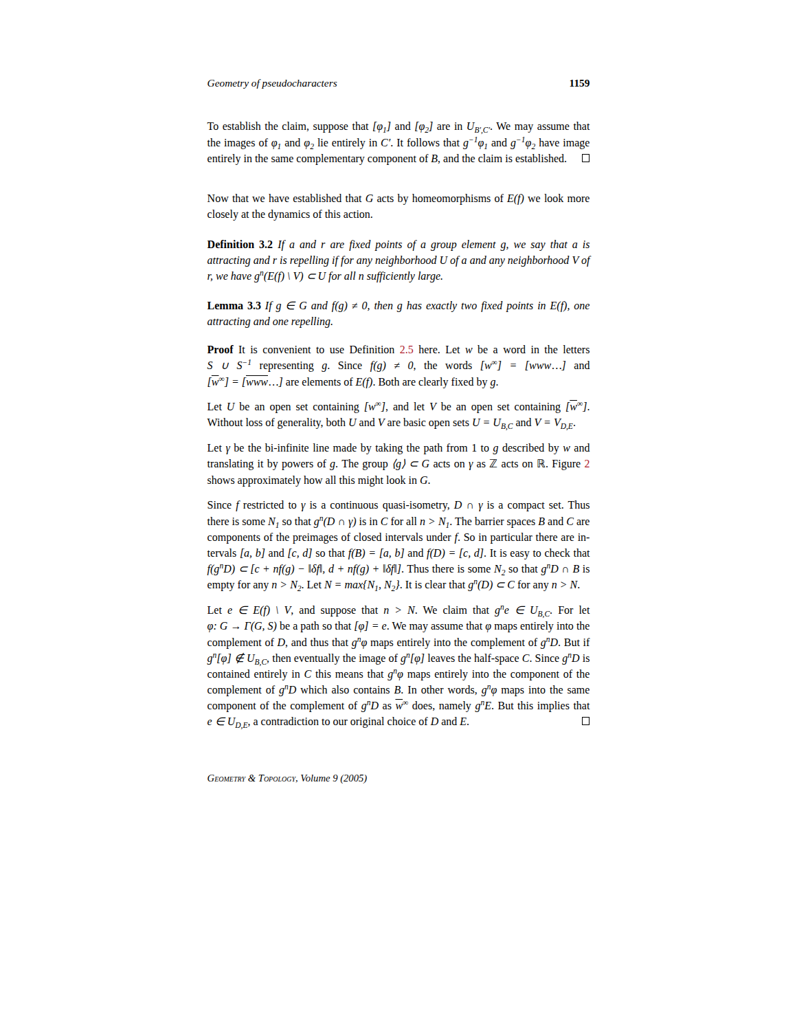Geometry of pseudocharacters 1159
To establish the claim, suppose that [φ1] and [φ2] are in UB′,C′. We may assume that the images of φ1 and φ2 lie entirely in C′. It follows that g−1φ1 and g−1φ2 have image entirely in the same complementary component of B, and the claim is established.
Now that we have established that G acts by homeomorphisms of E(f) we look more closely at the dynamics of this action.
Definition 3.2 If a and r are fixed points of a group element g, we say that a is attracting and r is repelling if for any neighborhood U of a and any neighborhood V of r, we have gn(E(f) \ V) ⊂ U for all n sufficiently large.
Lemma 3.3 If g ∈ G and f(g) ≠ 0, then g has exactly two fixed points in E(f), one attracting and one repelling.
Proof It is convenient to use Definition 2.5 here. Let w be a word in the letters S ∪ S−1 representing g. Since f(g) ≠ 0, the words [w∞] = [www …] and [w∞] = [www …] are elements of E(f). Both are clearly fixed by g.
Let U be an open set containing [w∞], and let V be an open set containing [w∞]. Without loss of generality, both U and V are basic open sets U = UB,C and V = VD,E.
Let γ be the bi-infinite line made by taking the path from 1 to g described by w and translating it by powers of g. The group ⟨g⟩ ⊂ G acts on γ as ℤ acts on ℝ. Figure 2 shows approximately how all this might look in G.
Since f restricted to γ is a continuous quasi-isometry, D ∩ γ is a compact set. Thus there is some N1 so that gn(D ∩ γ) is in C for all n > N1. The barrier spaces B and C are components of the preimages of closed intervals under f. So in particular there are intervals [a, b] and [c, d] so that f(B) = [a, b] and f(D) = [c, d]. It is easy to check that f(gnD) ⊂ [c + nf(g) − ‖δf‖, d + nf(g) + ‖δf‖]. Thus there is some N2 so that gnD ∩ B is empty for any n > N2. Let N = max{N1, N2}. It is clear that gn(D) ⊂ C for any n > N.
Let e ∈ E(f) \ V, and suppose that n > N. We claim that gne ∈ UB,C. For let φ: G → Γ(G, S) be a path so that [φ] = e. We may assume that φ maps entirely into the complement of D, and thus that gnφ maps entirely into the complement of gnD. But if gn[φ] ∉ UB,C, then eventually the image of gn[φ] leaves the half-space C. Since gnD is contained entirely in C this means that gnφ maps entirely into the component of the complement of gnD which also contains B. In other words, gnφ maps into the same component of the complement of gnD as w∞ does, namely gnE. But this implies that e ∈ UD,E, a contradiction to our original choice of D and E.
Geometry & Topology, Volume 9 (2005)